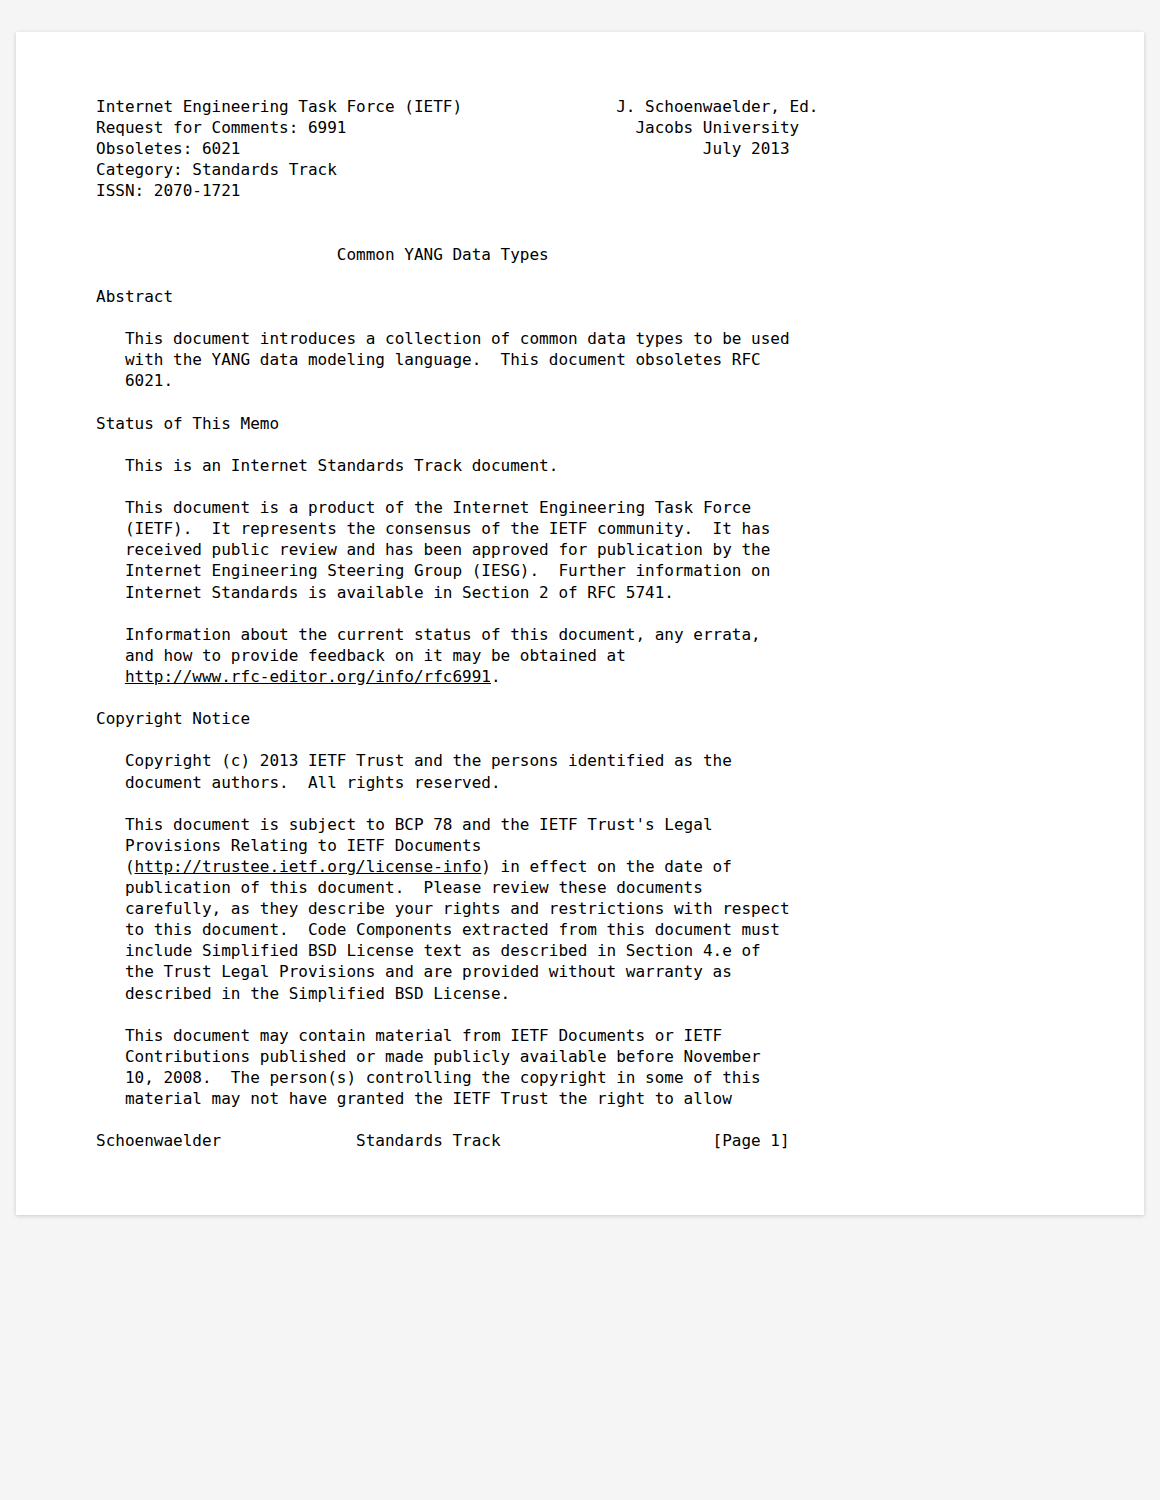Internet Engineering Task Force (IETF)                J. Schoenwaelder, Ed.
Request for Comments: 6991                              Jacobs University
Obsoletes: 6021                                                July 2013
Category: Standards Track
ISSN: 2070-1721


                         Common YANG Data Types

Abstract

   This document introduces a collection of common data types to be used
   with the YANG data modeling language.  This document obsoletes RFC
   6021.

Status of This Memo

   This is an Internet Standards Track document.

   This document is a product of the Internet Engineering Task Force
   (IETF).  It represents the consensus of the IETF community.  It has
   received public review and has been approved for publication by the
   Internet Engineering Steering Group (IESG).  Further information on
   Internet Standards is available in Section 2 of RFC 5741.

   Information about the current status of this document, any errata,
   and how to provide feedback on it may be obtained at
   http://www.rfc-editor.org/info/rfc6991.

Copyright Notice

   Copyright (c) 2013 IETF Trust and the persons identified as the
   document authors.  All rights reserved.

   This document is subject to BCP 78 and the IETF Trust's Legal
   Provisions Relating to IETF Documents
   (http://trustee.ietf.org/license-info) in effect on the date of
   publication of this document.  Please review these documents
   carefully, as they describe your rights and restrictions with respect
   to this document.  Code Components extracted from this document must
   include Simplified BSD License text as described in Section 4.e of
   the Trust Legal Provisions and are provided without warranty as
   described in the Simplified BSD License.

   This document may contain material from IETF Documents or IETF
   Contributions published or made publicly available before November
   10, 2008.  The person(s) controlling the copyright in some of this
   material may not have granted the IETF Trust the right to allow

Schoenwaelder              Standards Track                      [Page 1]